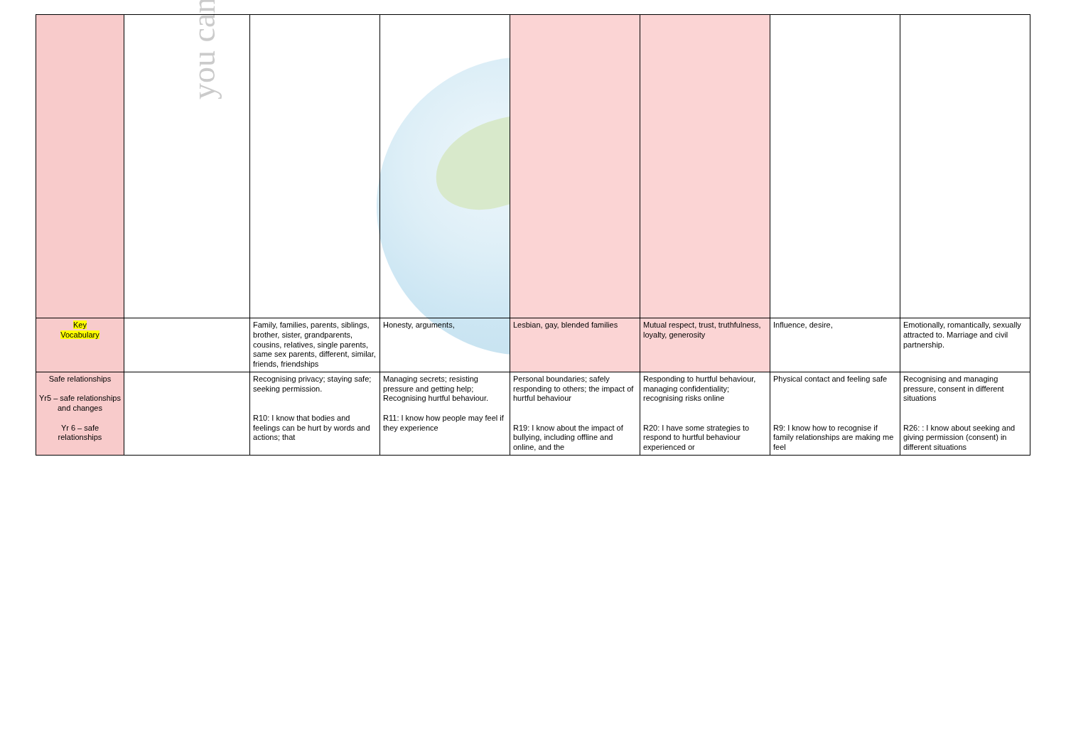you can be
School
| Key Vocabulary | | Family, families, parents, siblings, brother, sister, grandparents, cousins, relatives, single parents, same sex parents, different, similar, friends, friendships | Honesty, arguments, | Lesbian, gay, blended families | Mutual respect, trust, truthfulness, loyalty, generosity | Influence, desire, | Emotionally, romantically, sexually attracted to. Marriage and civil partnership. |
| Safe relationships Yr5 – safe relationships and changes Yr 6 – safe relationships | | Recognising privacy; staying safe; seeking permission. R10: I know that bodies and feelings can be hurt by words and actions; that | Managing secrets; resisting pressure and getting help; Recognising hurtful behaviour. R11: I know how people may feel if they experience | Personal boundaries; safely responding to others; the impact of hurtful behaviour R19: I know about the impact of bullying, including offline and online, and the | Responding to hurtful behaviour, managing confidentiality; recognising risks online R20: I have some strategies to respond to hurtful behaviour experienced or | Physical contact and feeling safe R9: I know how to recognise if family relationships are making me feel | Recognising and managing pressure, consent in different situations R26: : I know about seeking and giving permission (consent) in different situations |